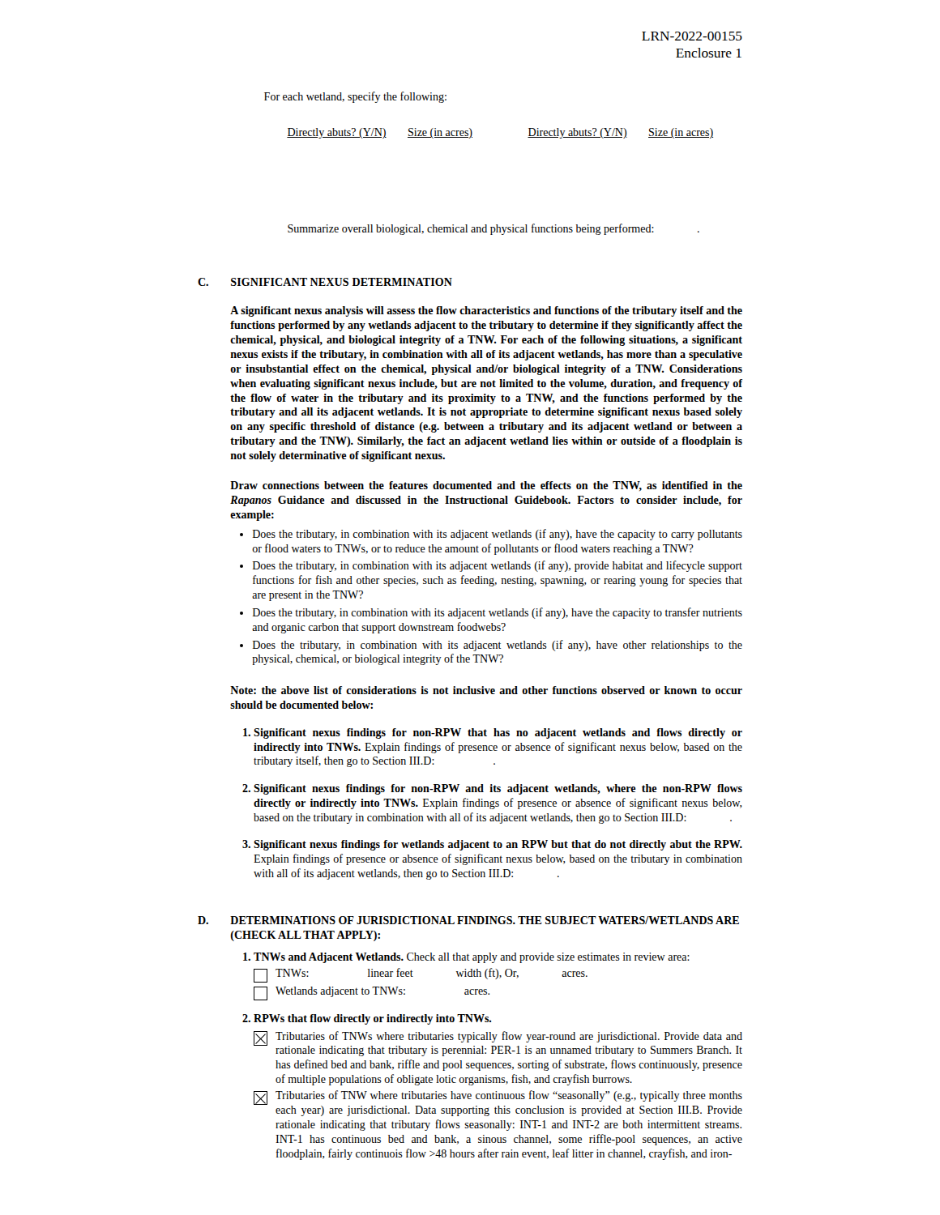LRN-2022-00155
Enclosure 1
For each wetland, specify the following:
Directly abuts? (Y/N)
Size (in acres)
Directly abuts? (Y/N)
Size (in acres)
Summarize overall biological, chemical and physical functions being performed:.
C.
SIGNIFICANT NEXUS DETERMINATION
A significant nexus analysis will assess the flow characteristics and functions of the tributary itself and the functions performed by any wetlands adjacent to the tributary to determine if they significantly affect the chemical, physical, and biological integrity of a TNW. For each of the following situations, a significant nexus exists if the tributary, in combination with all of its adjacent wetlands, has more than a speculative or insubstantial effect on the chemical, physical and/or biological integrity of a TNW. Considerations when evaluating significant nexus include, but are not limited to the volume, duration, and frequency of the flow of water in the tributary and its proximity to a TNW, and the functions performed by the tributary and all its adjacent wetlands. It is not appropriate to determine significant nexus based solely on any specific threshold of distance (e.g. between a tributary and its adjacent wetland or between a tributary and the TNW). Similarly, the fact an adjacent wetland lies within or outside of a floodplain is not solely determinative of significant nexus.
Draw connections between the features documented and the effects on the TNW, as identified in the Rapanos Guidance and discussed in the Instructional Guidebook. Factors to consider include, for example:
Does the tributary, in combination with its adjacent wetlands (if any), have the capacity to carry pollutants or flood waters to TNWs, or to reduce the amount of pollutants or flood waters reaching a TNW?
Does the tributary, in combination with its adjacent wetlands (if any), provide habitat and lifecycle support functions for fish and other species, such as feeding, nesting, spawning, or rearing young for species that are present in the TNW?
Does the tributary, in combination with its adjacent wetlands (if any), have the capacity to transfer nutrients and organic carbon that support downstream foodwebs?
Does the tributary, in combination with its adjacent wetlands (if any), have other relationships to the physical, chemical, or biological integrity of the TNW?
Note: the above list of considerations is not inclusive and other functions observed or known to occur should be documented below:
Significant nexus findings for non-RPW that has no adjacent wetlands and flows directly or indirectly into TNWs. Explain findings of presence or absence of significant nexus below, based on the tributary itself, then go to Section III.D: .
Significant nexus findings for non-RPW and its adjacent wetlands, where the non-RPW flows directly or indirectly into TNWs. Explain findings of presence or absence of significant nexus below, based on the tributary in combination with all of its adjacent wetlands, then go to Section III.D: .
Significant nexus findings for wetlands adjacent to an RPW but that do not directly abut the RPW. Explain findings of presence or absence of significant nexus below, based on the tributary in combination with all of its adjacent wetlands, then go to Section III.D: .
D.
DETERMINATIONS OF JURISDICTIONAL FINDINGS. THE SUBJECT WATERS/WETLANDS ARE (CHECK ALL THAT APPLY):
TNWs and Adjacent Wetlands. Check all that apply and provide size estimates in review area:
TNWs: linear feet width (ft), Or, acres.
Wetlands adjacent to TNWs: acres.
RPWs that flow directly or indirectly into TNWs.
Tributaries of TNWs where tributaries typically flow year-round are jurisdictional. Provide data and rationale indicating that tributary is perennial: PER-1 is an unnamed tributary to Summers Branch. It has defined bed and bank, riffle and pool sequences, sorting of substrate, flows continuously, presence of multiple populations of obligate lotic organisms, fish, and crayfish burrows.
Tributaries of TNW where tributaries have continuous flow “seasonally” (e.g., typically three months each year) are jurisdictional. Data supporting this conclusion is provided at Section III.B. Provide rationale indicating that tributary flows seasonally: INT-1 and INT-2 are both intermittent streams. INT-1 has continuous bed and bank, a sinous channel, some riffle-pool sequences, an active floodplain, fairly continuois flow >48 hours after rain event, leaf litter in channel, crayfish, and iron-